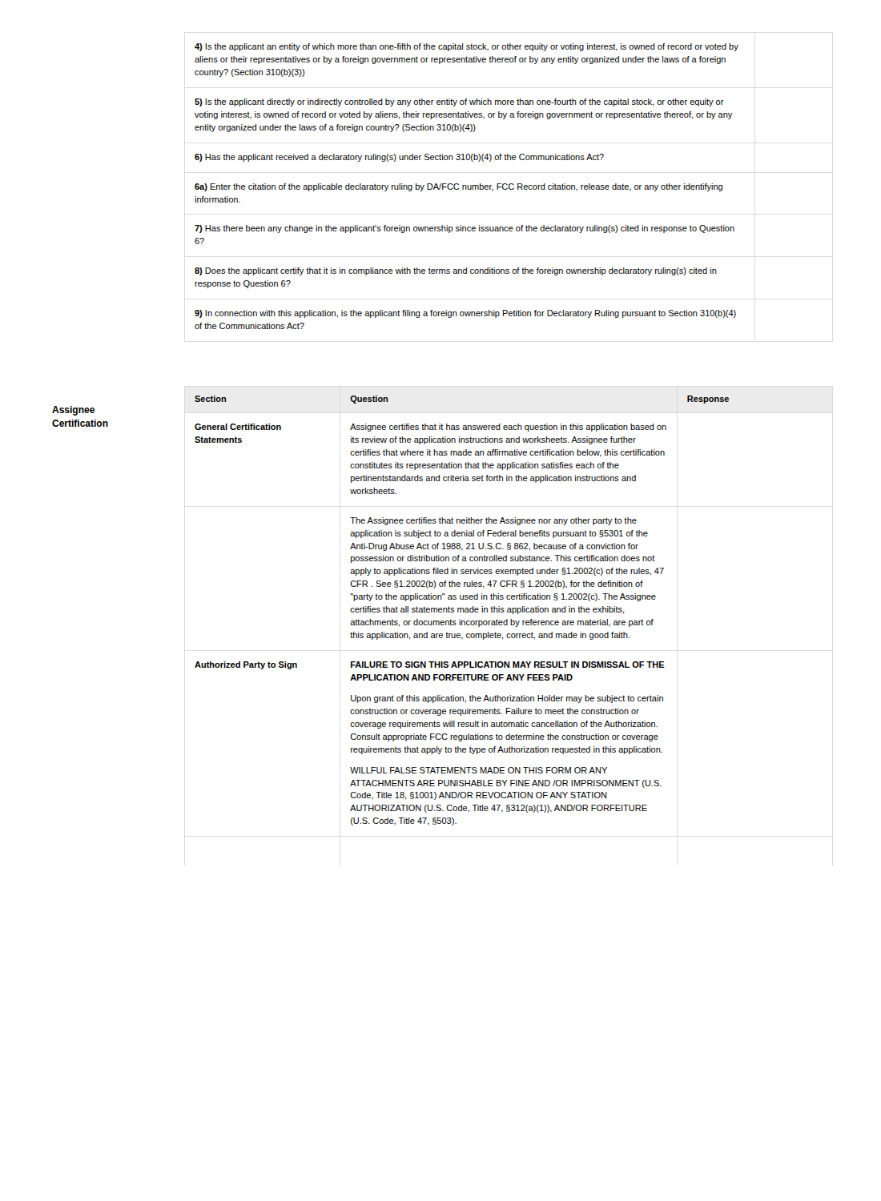| 4) Is the applicant an entity of which more than one-fifth of the capital stock, or other equity or voting interest, is owned of record or voted by aliens or their representatives or by a foreign government or representative thereof or by any entity organized under the laws of a foreign country? (Section 310(b)(3)) | |
| 5) Is the applicant directly or indirectly controlled by any other entity of which more than one-fourth of the capital stock, or other equity or voting interest, is owned of record or voted by aliens, their representatives, or by a foreign government or representative thereof, or by any entity organized under the laws of a foreign country? (Section 310(b)(4)) | |
| 6) Has the applicant received a declaratory ruling(s) under Section 310(b)(4) of the Communications Act? | |
| 6a) Enter the citation of the applicable declaratory ruling by DA/FCC number, FCC Record citation, release date, or any other identifying information. | |
| 7) Has there been any change in the applicant's foreign ownership since issuance of the declaratory ruling(s) cited in response to Question 6? | |
| 8) Does the applicant certify that it is in compliance with the terms and conditions of the foreign ownership declaratory ruling(s) cited in response to Question 6? | |
| 9) In connection with this application, is the applicant filing a foreign ownership Petition for Declaratory Ruling pursuant to Section 310(b)(4) of the Communications Act? | |
Assignee
Certification
| Section | Question | Response |
| --- | --- | --- |
| General Certification Statements | Assignee certifies that it has answered each question in this application based on its review of the application instructions and worksheets. Assignee further certifies that where it has made an affirmative certification below, this certification constitutes its representation that the application satisfies each of the pertinentstandards and criteria set forth in the application instructions and worksheets. | |
| | The Assignee certifies that neither the Assignee nor any other party to the application is subject to a denial of Federal benefits pursuant to §5301 of the Anti-Drug Abuse Act of 1988, 21 U.S.C. § 862, because of a conviction for possession or distribution of a controlled substance. This certification does not apply to applications filed in services exempted under §1.2002(c) of the rules, 47 CFR . See §1.2002(b) of the rules, 47 CFR § 1.2002(b), for the definition of "party to the application" as used in this certification § 1.2002(c). The Assignee certifies that all statements made in this application and in the exhibits, attachments, or documents incorporated by reference are material, are part of this application, and are true, complete, correct, and made in good faith. | |
| Authorized Party to Sign | FAILURE TO SIGN THIS APPLICATION MAY RESULT IN DISMISSAL OF THE APPLICATION AND FORFEITURE OF ANY FEES PAID Upon grant of this application, the Authorization Holder may be subject to certain construction or coverage requirements. Failure to meet the construction or coverage requirements will result in automatic cancellation of the Authorization. Consult appropriate FCC regulations to determine the construction or coverage requirements that apply to the type of Authorization requested in this application. WILLFUL FALSE STATEMENTS MADE ON THIS FORM OR ANY ATTACHMENTS ARE PUNISHABLE BY FINE AND /OR IMPRISONMENT (U.S. Code, Title 18, §1001) AND/OR REVOCATION OF ANY STATION AUTHORIZATION (U.S. Code, Title 47, §312(a)(1)), AND/OR FORFEITURE (U.S. Code, Title 47, §503). | |